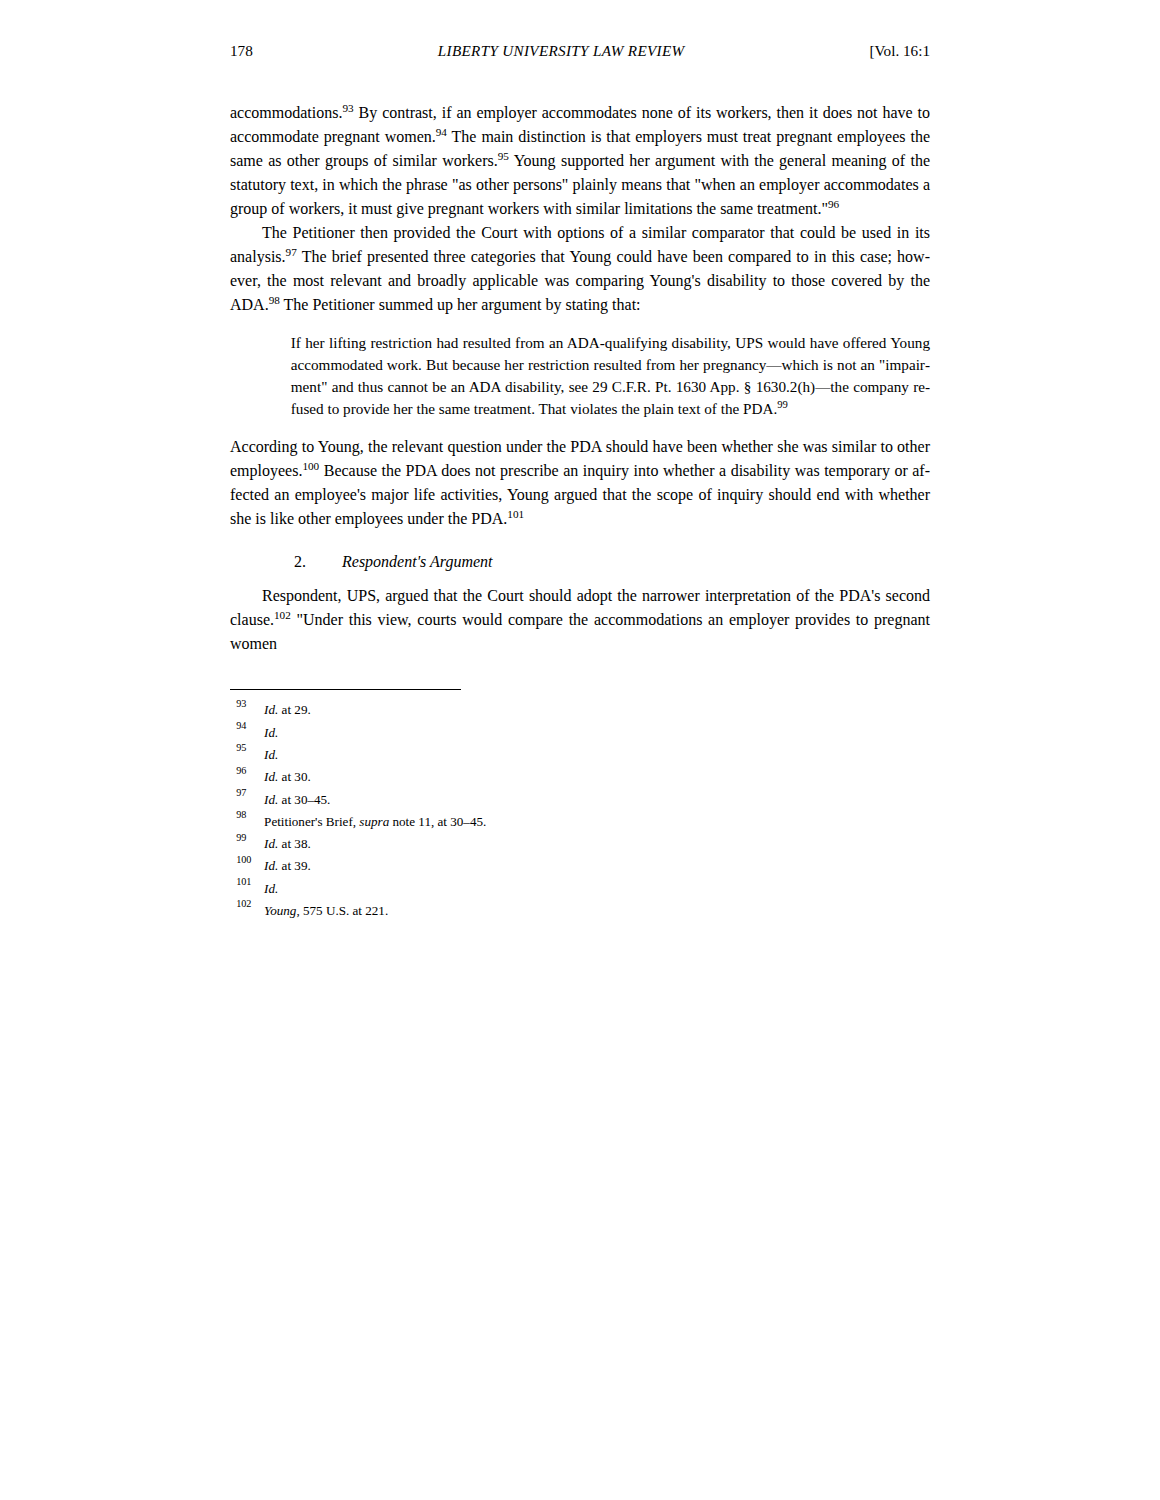178 LIBERTY UNIVERSITY LAW REVIEW [Vol. 16:1
accommodations.93 By contrast, if an employer accommodates none of its workers, then it does not have to accommodate pregnant women.94 The main distinction is that employers must treat pregnant employees the same as other groups of similar workers.95 Young supported her argument with the general meaning of the statutory text, in which the phrase "as other persons" plainly means that "when an employer accommodates a group of workers, it must give pregnant workers with similar limitations the same treatment."96
The Petitioner then provided the Court with options of a similar comparator that could be used in its analysis.97 The brief presented three categories that Young could have been compared to in this case; however, the most relevant and broadly applicable was comparing Young's disability to those covered by the ADA.98 The Petitioner summed up her argument by stating that:
If her lifting restriction had resulted from an ADA-qualifying disability, UPS would have offered Young accommodated work. But because her restriction resulted from her pregnancy—which is not an "impairment" and thus cannot be an ADA disability, see 29 C.F.R. Pt. 1630 App. § 1630.2(h)—the company refused to provide her the same treatment. That violates the plain text of the PDA.99
According to Young, the relevant question under the PDA should have been whether she was similar to other employees.100 Because the PDA does not prescribe an inquiry into whether a disability was temporary or affected an employee's major life activities, Young argued that the scope of inquiry should end with whether she is like other employees under the PDA.101
2. Respondent's Argument
Respondent, UPS, argued that the Court should adopt the narrower interpretation of the PDA's second clause.102 "Under this view, courts would compare the accommodations an employer provides to pregnant women
Id. at 29.
Id.
Id.
Id. at 30.
Id. at 30–45.
Petitioner's Brief, supra note 11, at 30–45.
Id. at 38.
Id. at 39.
Id.
Young, 575 U.S. at 221.